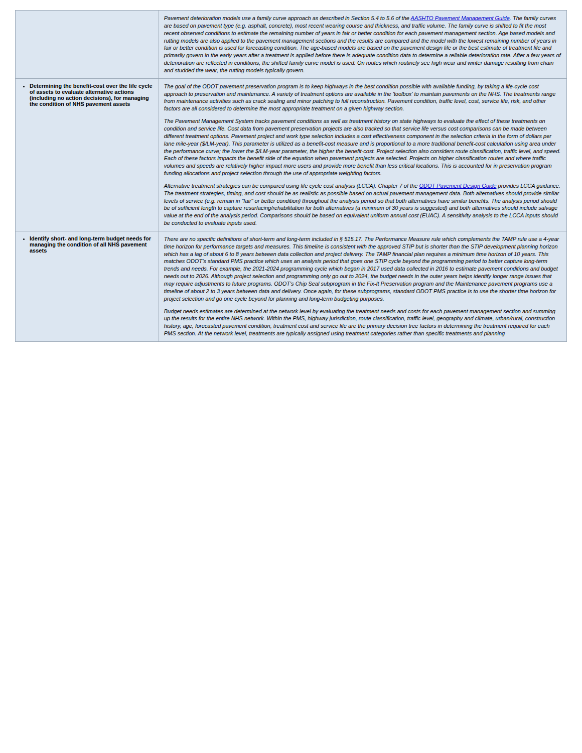| | Pavement deterioration models use a family curve approach as described in Section 5.4 to 5.6 of the AASHTO Pavement Management Guide . The family curves are based on pavement type (e.g. asphalt, concrete), most recent wearing course and thickness, and traffic volume. The family curve is shifted to fit the most recent observed conditions to estimate the remaining number of years in fair or better condition for each pavement management section. Age based models and rutting models are also applied to the pavement management sections and the results are compared and the model with the lowest remaining number of years in fair or better condition is used for forecasting condition. The age-based models are based on the pavement design life or the best estimate of treatment life and primarily govern in the early years after a treatment is applied before there is adequate condition data to determine a reliable deterioration rate. After a few years of deterioration are reflected in conditions, the shifted family curve model is used. On routes which routinely see high wear and winter damage resulting from chain and studded tire wear, the rutting models typically govern. |
| Determining the benefit-cost over the life cycle of assets to evaluate alternative actions (including no action decisions), for managing the condition of NHS pavement assets | The goal of the ODOT pavement preservation program is to keep highways in the best condition possible with available funding, by taking a life-cycle cost approach to preservation and maintenance. A variety of treatment options are available in the 'toolbox' to maintain pavements on the NHS. The treatments range from maintenance activities such as crack sealing and minor patching to full reconstruction. Pavement condition, traffic level, cost, service life, risk, and other factors are all considered to determine the most appropriate treatment on a given highway section. The Pavement Management System tracks pavement conditions as well as treatment history on state highways to evaluate the effect of these treatments on condition and service life. Cost data from pavement preservation projects are also tracked so that service life versus cost comparisons can be made between different treatment options. Pavement project and work type selection includes a cost effectiveness component in the selection criteria in the form of dollars per lane mile-year ($/LM-year). This parameter is utilized as a benefit-cost measure and is proportional to a more traditional benefit-cost calculation using area under the performance curve; the lower the $/LM-year parameter, the higher the benefit-cost. Project selection also considers route classification, traffic level, and speed. Each of these factors impacts the benefit side of the equation when pavement projects are selected. Projects on higher classification routes and where traffic volumes and speeds are relatively higher impact more users and provide more benefit than less critical locations. This is accounted for in preservation program funding allocations and project selection through the use of appropriate weighting factors. Alternative treatment strategies can be compared using life cycle cost analysis (LCCA). Chapter 7 of the ODOT Pavement Design Guide provides LCCA guidance. The treatment strategies, timing, and cost should be as realistic as possible based on actual pavement management data. Both alternatives should provide similar levels of service (e.g. remain in "fair" or better condition) throughout the analysis period so that both alternatives have similar benefits. The analysis period should be of sufficient length to capture resurfacing/rehabilitation for both alternatives (a minimum of 30 years is suggested) and both alternatives should include salvage value at the end of the analysis period. Comparisons should be based on equivalent uniform annual cost (EUAC). A sensitivity analysis to the LCCA inputs should be conducted to evaluate inputs used. |
| Identify short- and long-term budget needs for managing the condition of all NHS pavement assets | There are no specific definitions of short-term and long-term included in § 515.17. The Performance Measure rule which complements the TAMP rule use a 4-year time horizon for performance targets and measures. This timeline is consistent with the approved STIP but is shorter than the STIP development planning horizon which has a lag of about 6 to 8 years between data collection and project delivery. The TAMP financial plan requires a minimum time horizon of 10 years. This matches ODOT's standard PMS practice which uses an analysis period that goes one STIP cycle beyond the programming period to better capture long-term trends and needs. For example, the 2021-2024 programming cycle which began in 2017 used data collected in 2016 to estimate pavement conditions and budget needs out to 2026. Although project selection and programming only go out to 2024, the budget needs in the outer years helps identify longer range issues that may require adjustments to future programs. ODOT's Chip Seal subprogram in the Fix-It Preservation program and the Maintenance pavement programs use a timeline of about 2 to 3 years between data and delivery. Once again, for these subprograms, standard ODOT PMS practice is to use the shorter time horizon for project selection and go one cycle beyond for planning and long-term budgeting purposes. Budget needs estimates are determined at the network level by evaluating the treatment needs and costs for each pavement management section and summing up the results for the entire NHS network. Within the PMS, highway jurisdiction, route classification, traffic level, geography and climate, urban/rural, construction history, age, forecasted pavement condition, treatment cost and service life are the primary decision tree factors in determining the treatment required for each PMS section. At the network level, treatments are typically assigned using treatment categories rather than specific treatments and planning |